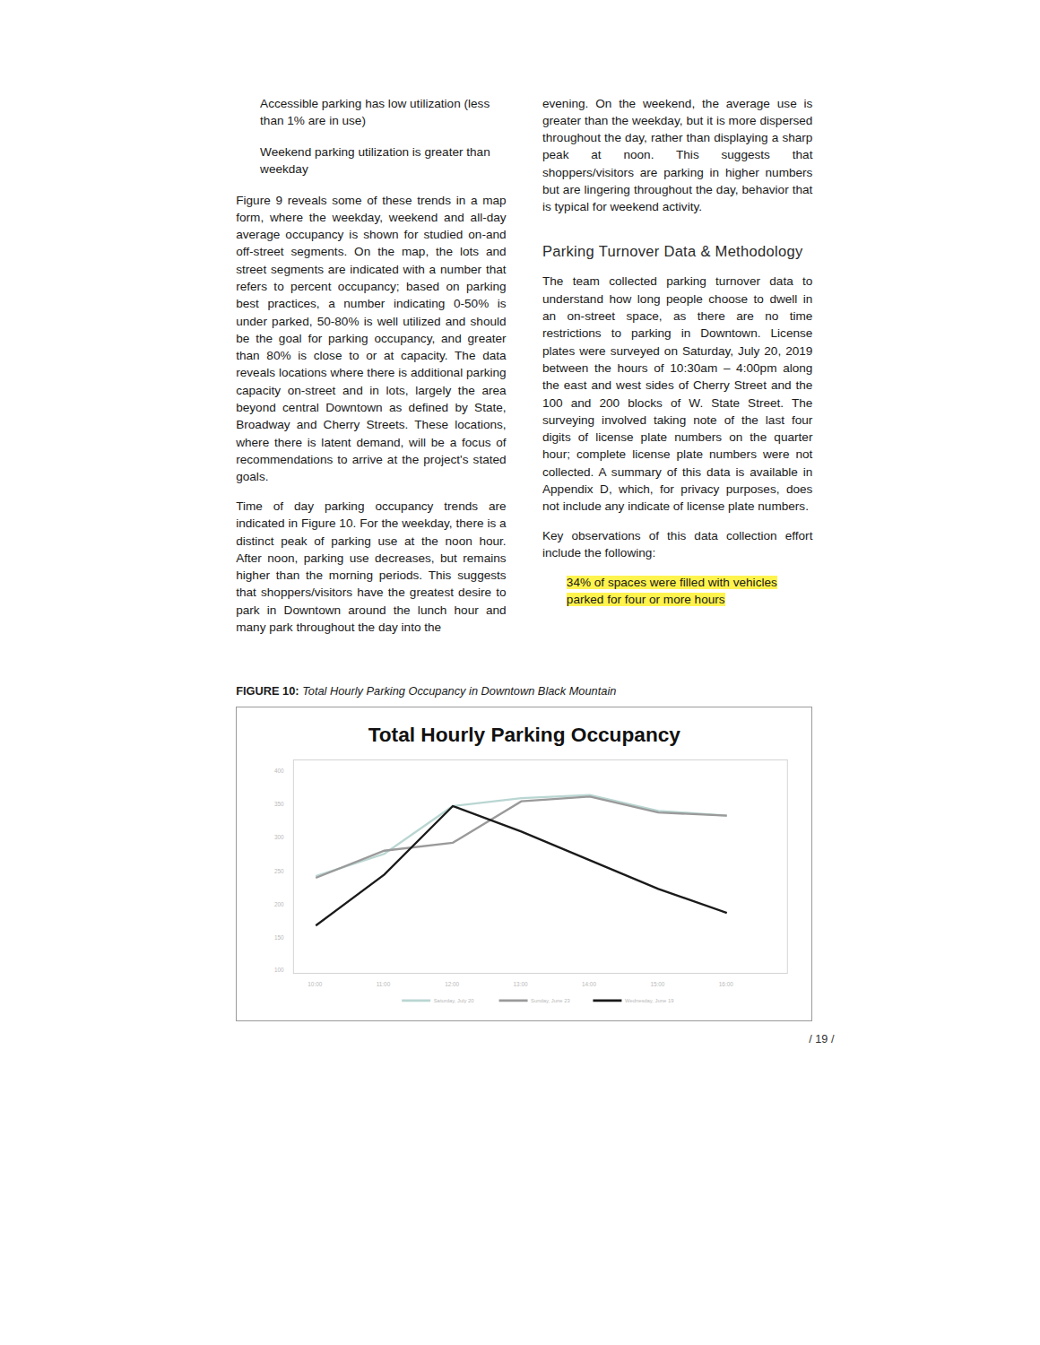Accessible parking has low utilization (less than 1% are in use)
Weekend parking utilization is greater than weekday
Figure 9 reveals some of these trends in a map form, where the weekday, weekend and all-day average occupancy is shown for studied on-and off-street segments. On the map, the lots and street segments are indicated with a number that refers to percent occupancy; based on parking best practices, a number indicating 0-50% is under parked, 50-80% is well utilized and should be the goal for parking occupancy, and greater than 80% is close to or at capacity. The data reveals locations where there is additional parking capacity on-street and in lots, largely the area beyond central Downtown as defined by State, Broadway and Cherry Streets. These locations, where there is latent demand, will be a focus of recommendations to arrive at the project's stated goals.
Time of day parking occupancy trends are indicated in Figure 10. For the weekday, there is a distinct peak of parking use at the noon hour. After noon, parking use decreases, but remains higher than the morning periods. This suggests that shoppers/visitors have the greatest desire to park in Downtown around the lunch hour and many park throughout the day into the
evening. On the weekend, the average use is greater than the weekday, but it is more dispersed throughout the day, rather than displaying a sharp peak at noon. This suggests that shoppers/visitors are parking in higher numbers but are lingering throughout the day, behavior that is typical for weekend activity.
Parking Turnover Data & Methodology
The team collected parking turnover data to understand how long people choose to dwell in an on-street space, as there are no time restrictions to parking in Downtown. License plates were surveyed on Saturday, July 20, 2019 between the hours of 10:30am – 4:00pm along the east and west sides of Cherry Street and the 100 and 200 blocks of W. State Street. The surveying involved taking note of the last four digits of license plate numbers on the quarter hour; complete license plate numbers were not collected. A summary of this data is available in Appendix D, which, for privacy purposes, does not include any indicate of license plate numbers.
Key observations of this data collection effort include the following:
34% of spaces were filled with vehicles parked for four or more hours
FIGURE 10: Total Hourly Parking Occupancy in Downtown Black Mountain
Total Hourly Parking Occupancy
400 350 300 250 200 150 100 10:00 11:00 12:00 13:00 14:00 15:00 16:00 Saturday, July 20 Sunday, June 23 Wednesday, June 19
/ 19 /